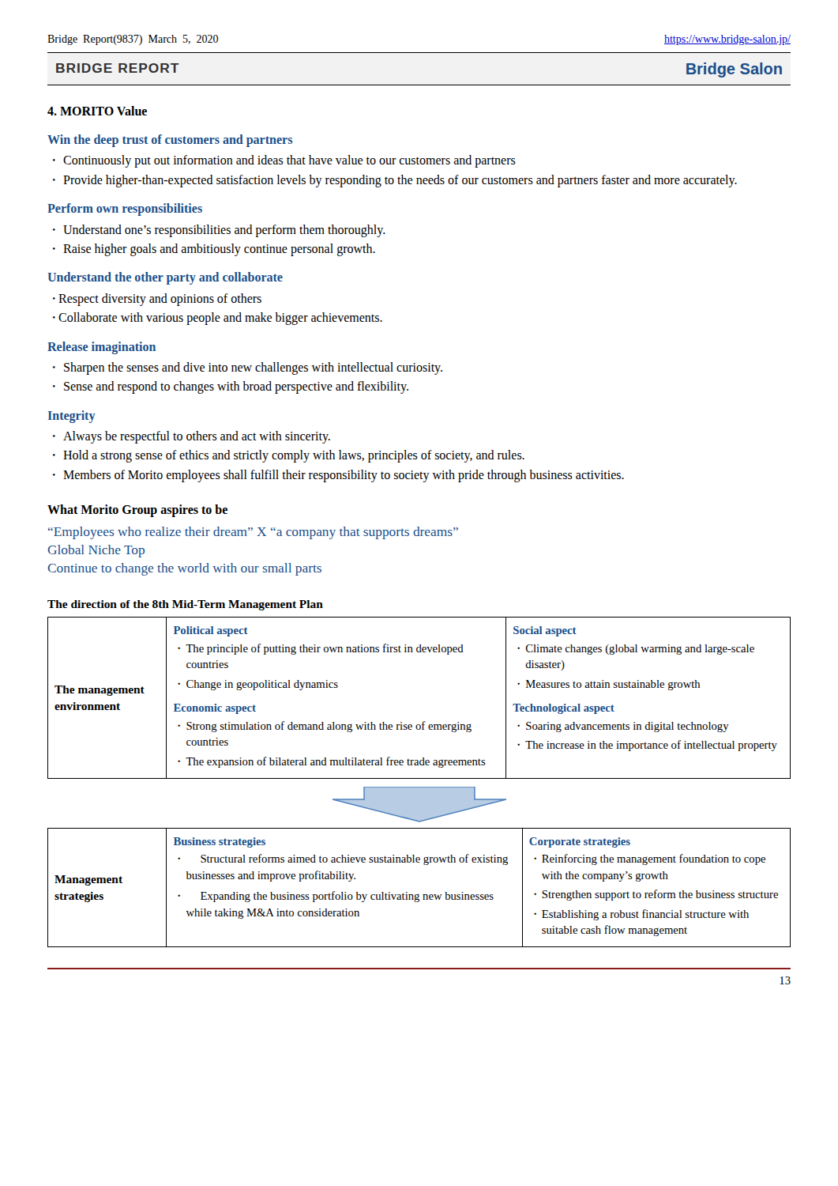Bridge Report(9837) March 5, 2020 https://www.bridge-salon.jp/
BRIDGE REPORT Bridge Salon
4. MORITO Value
Win the deep trust of customers and partners
Continuously put out information and ideas that have value to our customers and partners
Provide higher-than-expected satisfaction levels by responding to the needs of our customers and partners faster and more accurately.
Perform own responsibilities
Understand one’s responsibilities and perform them thoroughly.
Raise higher goals and ambitiously continue personal growth.
Understand the other party and collaborate
Respect diversity and opinions of others
Collaborate with various people and make bigger achievements.
Release imagination
Sharpen the senses and dive into new challenges with intellectual curiosity.
Sense and respond to changes with broad perspective and flexibility.
Integrity
Always be respectful to others and act with sincerity.
Hold a strong sense of ethics and strictly comply with laws, principles of society, and rules.
Members of Morito employees shall fulfill their responsibility to society with pride through business activities.
What Morito Group aspires to be
“Employees who realize their dream” X “a company that supports dreams”
Global Niche Top
Continue to change the world with our small parts
The direction of the 8th Mid-Term Management Plan
| The management environment | Political aspect The principle of putting their own nations first in developed countries Change in geopolitical dynamics Economic aspect Strong stimulation of demand along with the rise of emerging countries The expansion of bilateral and multilateral free trade agreements | Social aspect Climate changes (global warming and large-scale disaster) Measures to attain sustainable growth Technological aspect Soaring advancements in digital technology The increase in the importance of intellectual property |
| Management strategies | Business strategies Structural reforms aimed to achieve sustainable growth of existing businesses and improve profitability. Expanding the business portfolio by cultivating new businesses while taking M&A into consideration | Corporate strategies Reinforcing the management foundation to cope with the company’s growth Strengthen support to reform the business structure Establishing a robust financial structure with suitable cash flow management |
13